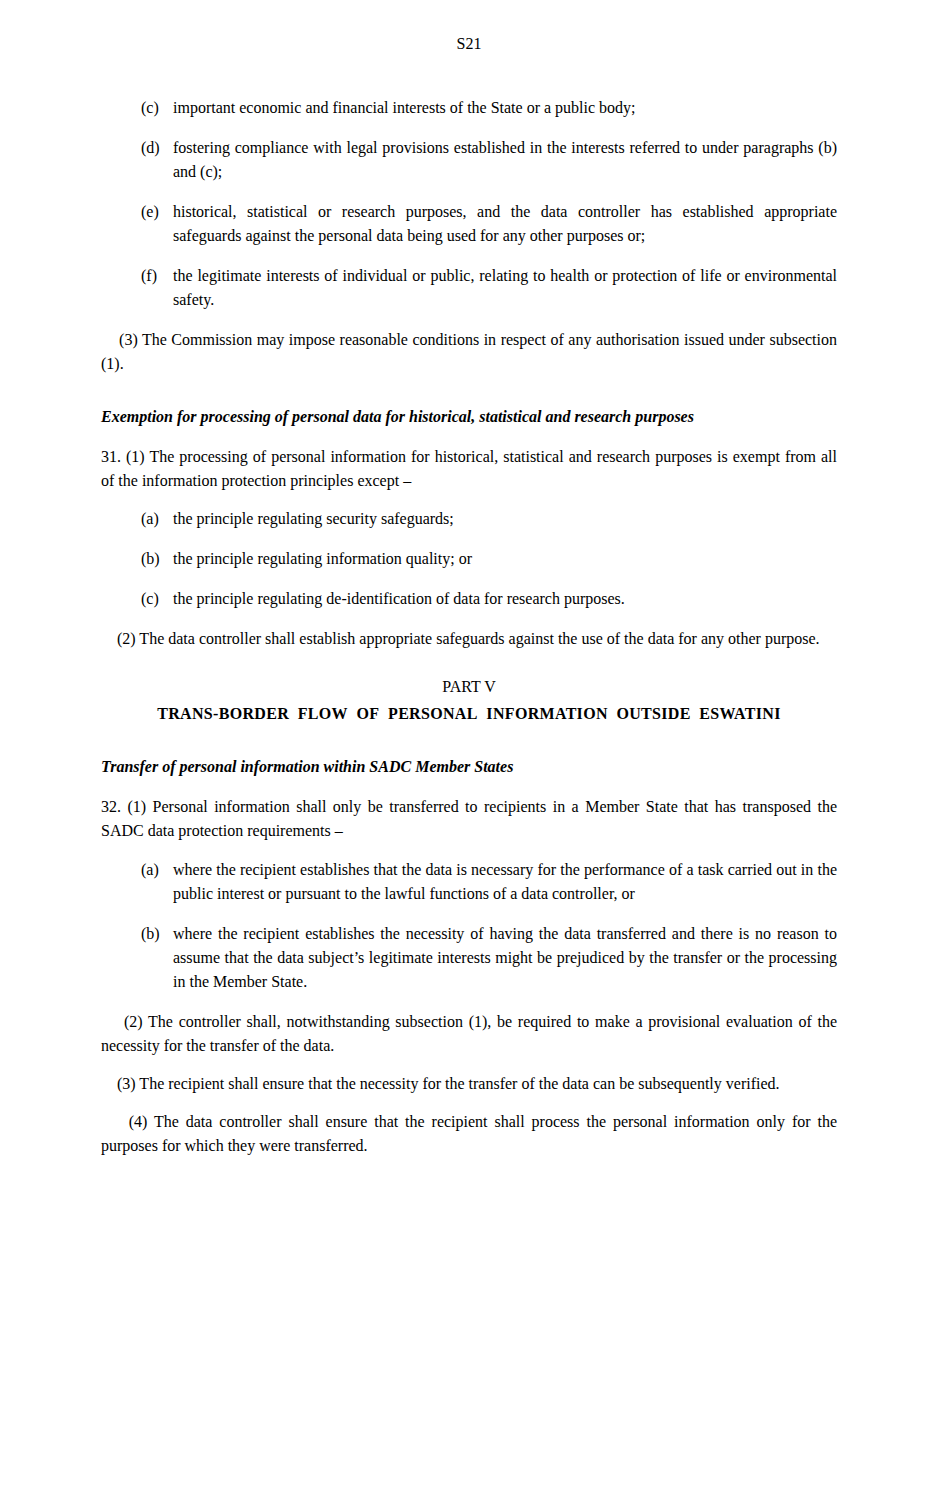S21
(c) important economic and financial interests of the State or a public body;
(d) fostering compliance with legal provisions established in the interests referred to under paragraphs (b) and (c);
(e) historical, statistical or research purposes, and the data controller has established appropriate safeguards against the personal data being used for any other purposes or;
(f) the legitimate interests of individual or public, relating to health or protection of life or environmental safety.
(3) The Commission may impose reasonable conditions in respect of any authorisation issued under subsection (1).
Exemption for processing of personal data for historical, statistical and research purposes
31. (1) The processing of personal information for historical, statistical and research purposes is exempt from all of the information protection principles except –
(a) the principle regulating security safeguards;
(b) the principle regulating information quality; or
(c) the principle regulating de-identification of data for research purposes.
(2) The data controller shall establish appropriate safeguards against the use of the data for any other purpose.
PART V
TRANS-BORDER FLOW OF PERSONAL INFORMATION OUTSIDE ESWATINI
Transfer of personal information within SADC Member States
32. (1) Personal information shall only be transferred to recipients in a Member State that has transposed the SADC data protection requirements –
(a) where the recipient establishes that the data is necessary for the performance of a task carried out in the public interest or pursuant to the lawful functions of a data controller, or
(b) where the recipient establishes the necessity of having the data transferred and there is no reason to assume that the data subject’s legitimate interests might be prejudiced by the transfer or the processing in the Member State.
(2) The controller shall, notwithstanding subsection (1), be required to make a provisional evaluation of the necessity for the transfer of the data.
(3) The recipient shall ensure that the necessity for the transfer of the data can be subsequently verified.
(4) The data controller shall ensure that the recipient shall process the personal information only for the purposes for which they were transferred.